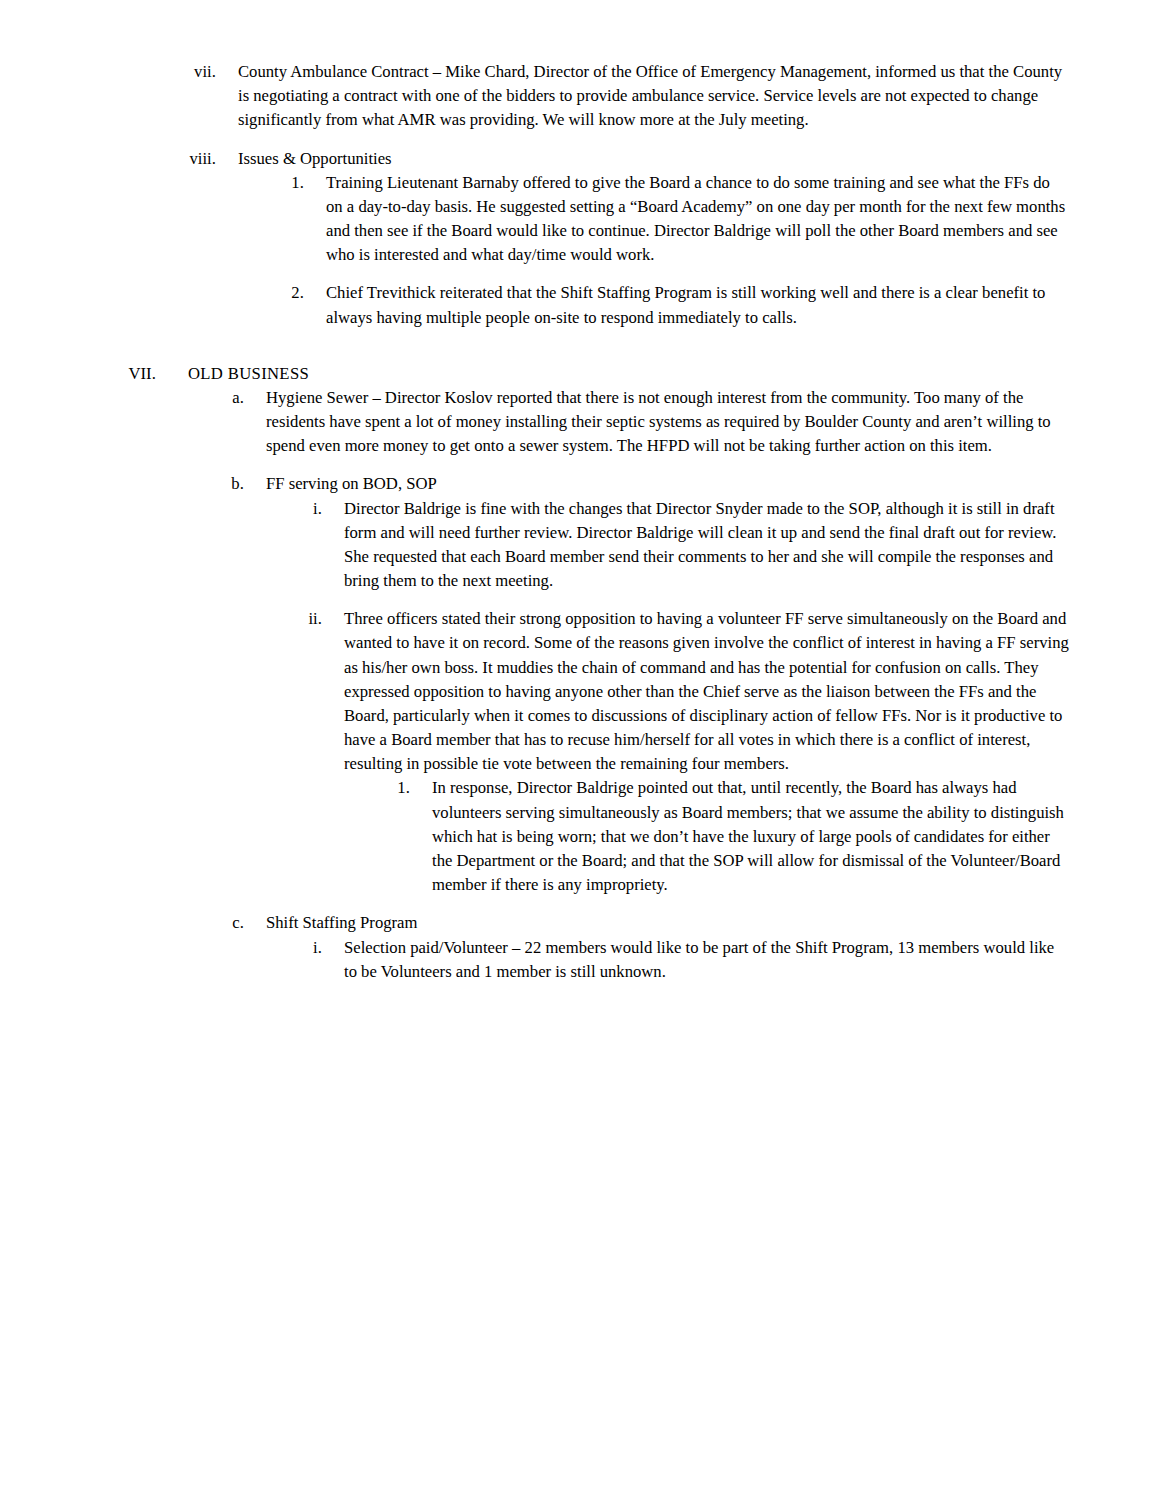County Ambulance Contract – Mike Chard, Director of the Office of Emergency Management, informed us that the County is negotiating a contract with one of the bidders to provide ambulance service. Service levels are not expected to change significantly from what AMR was providing. We will know more at the July meeting.
Issues & Opportunities
Training Lieutenant Barnaby offered to give the Board a chance to do some training and see what the FFs do on a day-to-day basis. He suggested setting a “Board Academy” on one day per month for the next few months and then see if the Board would like to continue. Director Baldrige will poll the other Board members and see who is interested and what day/time would work.
Chief Trevithick reiterated that the Shift Staffing Program is still working well and there is a clear benefit to always having multiple people on-site to respond immediately to calls.
OLD BUSINESS
Hygiene Sewer – Director Koslov reported that there is not enough interest from the community. Too many of the residents have spent a lot of money installing their septic systems as required by Boulder County and aren’t willing to spend even more money to get onto a sewer system. The HFPD will not be taking further action on this item.
FF serving on BOD, SOP
Director Baldrige is fine with the changes that Director Snyder made to the SOP, although it is still in draft form and will need further review. Director Baldrige will clean it up and send the final draft out for review. She requested that each Board member send their comments to her and she will compile the responses and bring them to the next meeting.
Three officers stated their strong opposition to having a volunteer FF serve simultaneously on the Board and wanted to have it on record. Some of the reasons given involve the conflict of interest in having a FF serving as his/her own boss. It muddies the chain of command and has the potential for confusion on calls. They expressed opposition to having anyone other than the Chief serve as the liaison between the FFs and the Board, particularly when it comes to discussions of disciplinary action of fellow FFs. Nor is it productive to have a Board member that has to recuse him/herself for all votes in which there is a conflict of interest, resulting in possible tie vote between the remaining four members.
In response, Director Baldrige pointed out that, until recently, the Board has always had volunteers serving simultaneously as Board members; that we assume the ability to distinguish which hat is being worn; that we don’t have the luxury of large pools of candidates for either the Department or the Board; and that the SOP will allow for dismissal of the Volunteer/Board member if there is any impropriety.
Shift Staffing Program
Selection paid/Volunteer – 22 members would like to be part of the Shift Program, 13 members would like to be Volunteers and 1 member is still unknown.